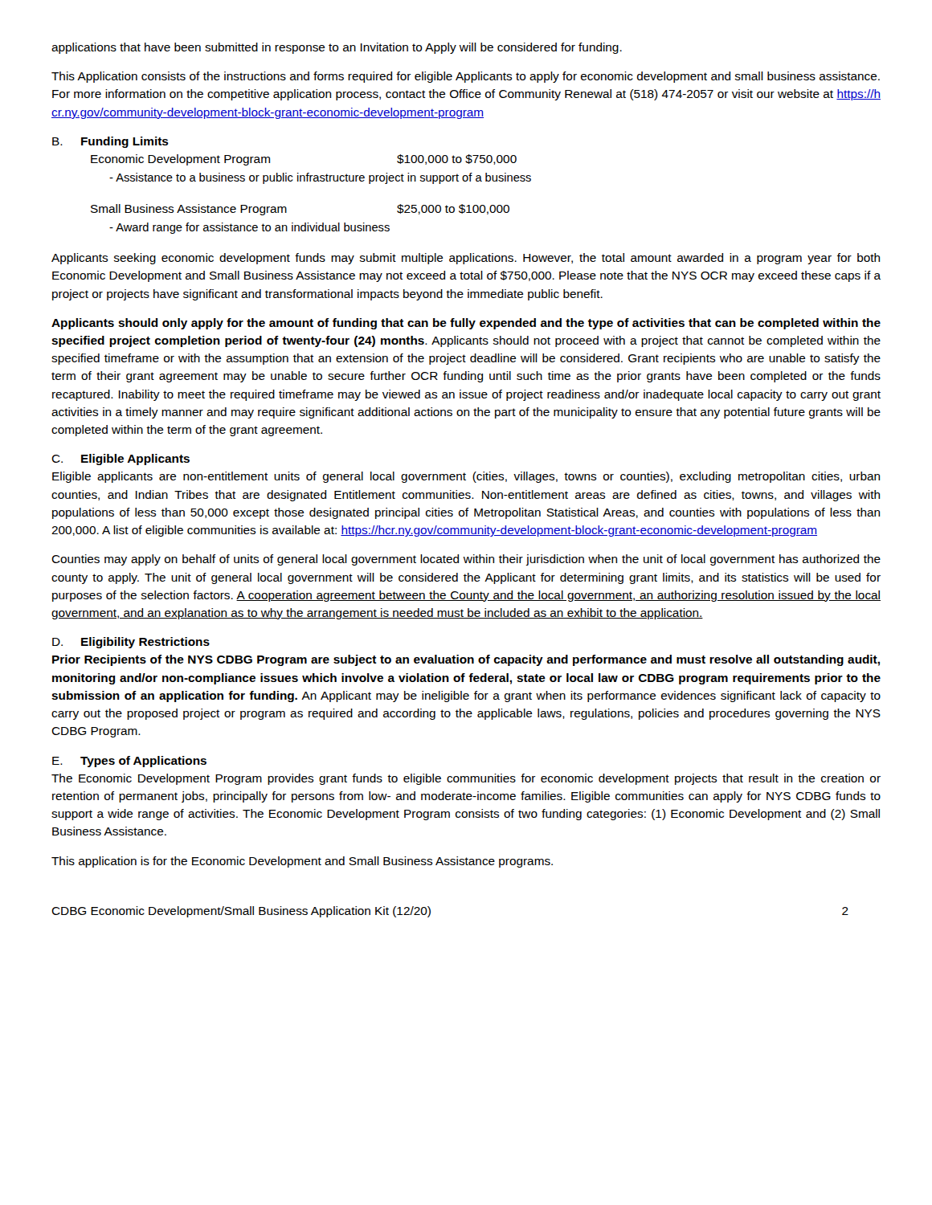applications that have been submitted in response to an Invitation to Apply will be considered for funding.
This Application consists of the instructions and forms required for eligible Applicants to apply for economic development and small business assistance. For more information on the competitive application process, contact the Office of Community Renewal at (518) 474-2057 or visit our website at https://hcr.ny.gov/community-development-block-grant-economic-development-program
B.
Funding Limits
| Economic Development Program | $100,000 to $750,000 |
| - Assistance to a business or public infrastructure project in support of a business |
| Small Business Assistance Program | $25,000 to $100,000 |
| - Award range for assistance to an individual business |
Applicants seeking economic development funds may submit multiple applications. However, the total amount awarded in a program year for both Economic Development and Small Business Assistance may not exceed a total of $750,000. Please note that the NYS OCR may exceed these caps if a project or projects have significant and transformational impacts beyond the immediate public benefit.
Applicants should only apply for the amount of funding that can be fully expended and the type of activities that can be completed within the specified project completion period of twenty-four (24) months. Applicants should not proceed with a project that cannot be completed within the specified timeframe or with the assumption that an extension of the project deadline will be considered. Grant recipients who are unable to satisfy the term of their grant agreement may be unable to secure further OCR funding until such time as the prior grants have been completed or the funds recaptured. Inability to meet the required timeframe may be viewed as an issue of project readiness and/or inadequate local capacity to carry out grant activities in a timely manner and may require significant additional actions on the part of the municipality to ensure that any potential future grants will be completed within the term of the grant agreement.
C.
Eligible Applicants
Eligible applicants are non-entitlement units of general local government (cities, villages, towns or counties), excluding metropolitan cities, urban counties, and Indian Tribes that are designated Entitlement communities. Non-entitlement areas are defined as cities, towns, and villages with populations of less than 50,000 except those designated principal cities of Metropolitan Statistical Areas, and counties with populations of less than 200,000. A list of eligible communities is available at: https://hcr.ny.gov/community-development-block-grant-economic-development-program
Counties may apply on behalf of units of general local government located within their jurisdiction when the unit of local government has authorized the county to apply. The unit of general local government will be considered the Applicant for determining grant limits, and its statistics will be used for purposes of the selection factors. A cooperation agreement between the County and the local government, an authorizing resolution issued by the local government, and an explanation as to why the arrangement is needed must be included as an exhibit to the application.
D.
Eligibility Restrictions
Prior Recipients of the NYS CDBG Program are subject to an evaluation of capacity and performance and must resolve all outstanding audit, monitoring and/or non-compliance issues which involve a violation of federal, state or local law or CDBG program requirements prior to the submission of an application for funding. An Applicant may be ineligible for a grant when its performance evidences significant lack of capacity to carry out the proposed project or program as required and according to the applicable laws, regulations, policies and procedures governing the NYS CDBG Program.
E.
Types of Applications
The Economic Development Program provides grant funds to eligible communities for economic development projects that result in the creation or retention of permanent jobs, principally for persons from low- and moderate-income families. Eligible communities can apply for NYS CDBG funds to support a wide range of activities. The Economic Development Program consists of two funding categories: (1) Economic Development and (2) Small Business Assistance.
This application is for the Economic Development and Small Business Assistance programs.
CDBG Economic Development/Small Business Application Kit (12/20) 2